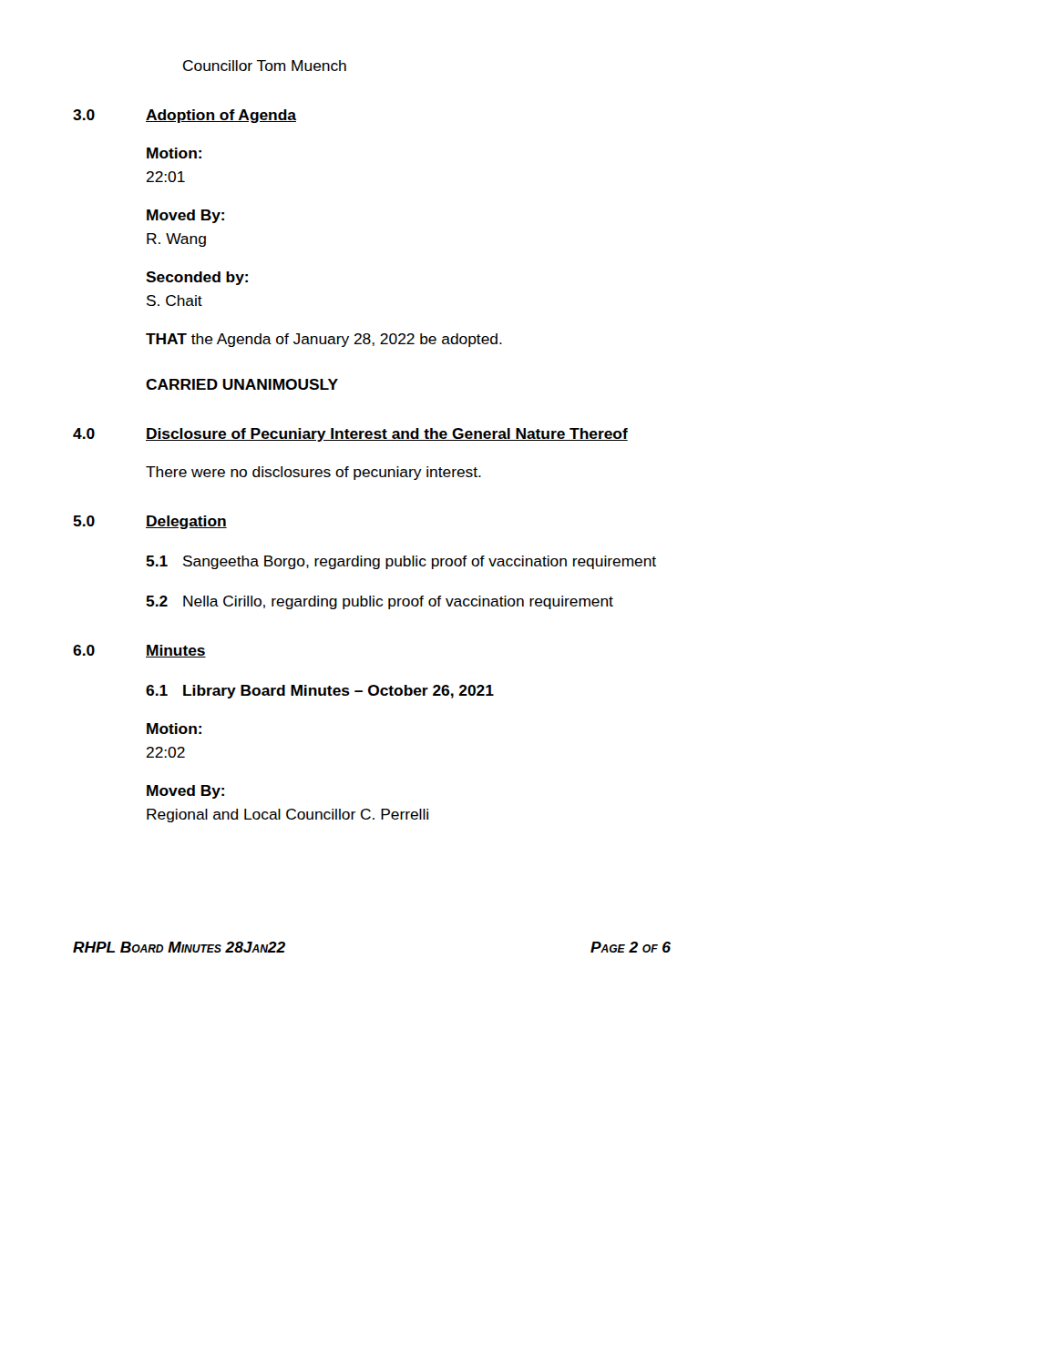Councillor Tom Muench
3.0 Adoption of Agenda
Motion:
22:01
Moved By:
R. Wang
Seconded by:
S. Chait
THAT the Agenda of January 28, 2022 be adopted.
CARRIED UNANIMOUSLY
4.0 Disclosure of Pecuniary Interest and the General Nature Thereof
There were no disclosures of pecuniary interest.
5.0 Delegation
5.1 Sangeetha Borgo, regarding public proof of vaccination requirement
5.2 Nella Cirillo, regarding public proof of vaccination requirement
6.0 Minutes
6.1 Library Board Minutes – October 26, 2021
Motion:
22:02
Moved By:
Regional and Local Councillor C. Perrelli
RHPL Board Minutes 28Jan22 Page 2 of 6